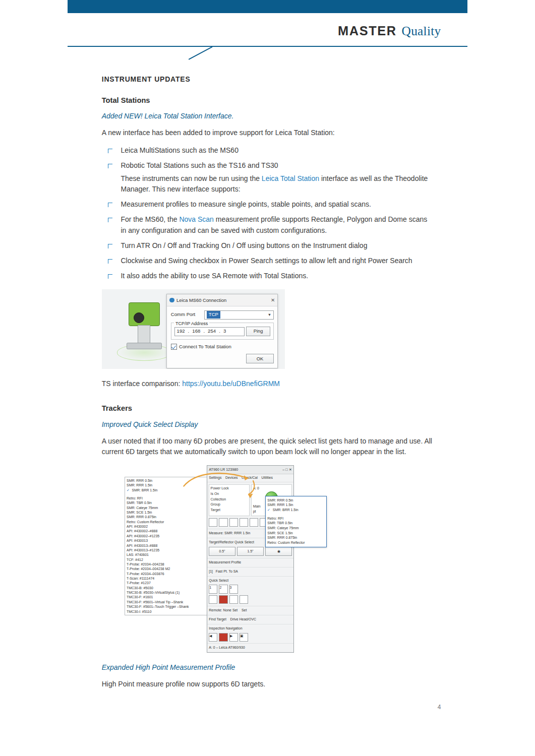MASTER Quality
Instrument Updates
Total Stations
Added NEW! Leica Total Station Interface.
A new interface has been added to improve support for Leica Total Station:
Leica MultiStations such as the MS60
Robotic Total Stations such as the TS16 and TS30 These instruments can now be run using the Leica Total Station interface as well as the Theodolite Manager. This new interface supports:
Measurement profiles to measure single points, stable points, and spatial scans.
For the MS60, the Nova Scan measurement profile supports Rectangle, Polygon and Dome scans in any configuration and can be saved with custom configurations.
Turn ATR On / Off and Tracking On / Off using buttons on the Instrument dialog
Clockwise and Swing checkbox in Power Search settings to allow left and right Power Search
It also adds the ability to use SA Remote with Total Stations.
Leica MS60 Connection
✕
Comm Port
TCP▼
TCP/IP Address
192. 168. 254. 3
Ping
Connect To Total Station
OK
TS interface comparison: https://youtu.be/uDBnefiGRMM
Trackers
Improved Quick Select Display
A user noted that if too many 6D probes are present, the quick select list gets hard to manage and use. All current 6D targets that we automatically switch to upon beam lock will no longer appear in the list.
SMR: RRR 0.5in
SMR: RRR 1.5in
SMR: BRR 1.5in
Retro: RFI
SMR: TBR 0.5in
SMR: Cateye 75mm
SMR: SCE 1.5in
SMR: RRR 0.875in
Retro: Custom Reflector
API: #430002
API: #430002–#888
API: #430002–#1235
API: #430013
API: #430013–#888
API: #430013–#1235
LAS: #740601
TCF: #412
T-Probe: #2034–004238
T-Probe: #2034–004238 M2
T-Probe: #2034–003876
T-Scan: #1111474
T-Probe: #1237
TMC30-B: #5030
TMC30-B: #5030–VirtualStylus (1)
TMC30-F: #1601
TMC30-F: #5601–Virtual Tip –Shank
TMC30-F: #5601–Touch Trigger –Shank
TMC30-I: #5110
AT960 LR 123980– □ ✕
Settings Devices Check/Cal Utilities
Power Lock
Is On
Collection
Group
Target
A: 0
Main
pt
Measure: SMR: RRR 1.5in
Target/Reflector Quick Select
0.5"
1.5"
◉
Measurement Profile
[1] Fast Pt. To SA
Quick Select
1
2
3
Remote: None Set Set
Find Target Drive Head/OVC
Inspection Navigation
◀
▶
▣
A: 0 – Leica AT960/930
SMR: RRR 0.5in
SMR: RRR 1.5in
SMR: BRR 1.5in
Retro: RFI
SMR: TBR 0.5in
SMR: Cateye 75mm
SMR: SCE 1.5in
SMR: RRR 0.875in
Retro: Custom Reflector
Expanded High Point Measurement Profile
High Point measure profile now supports 6D targets.
4